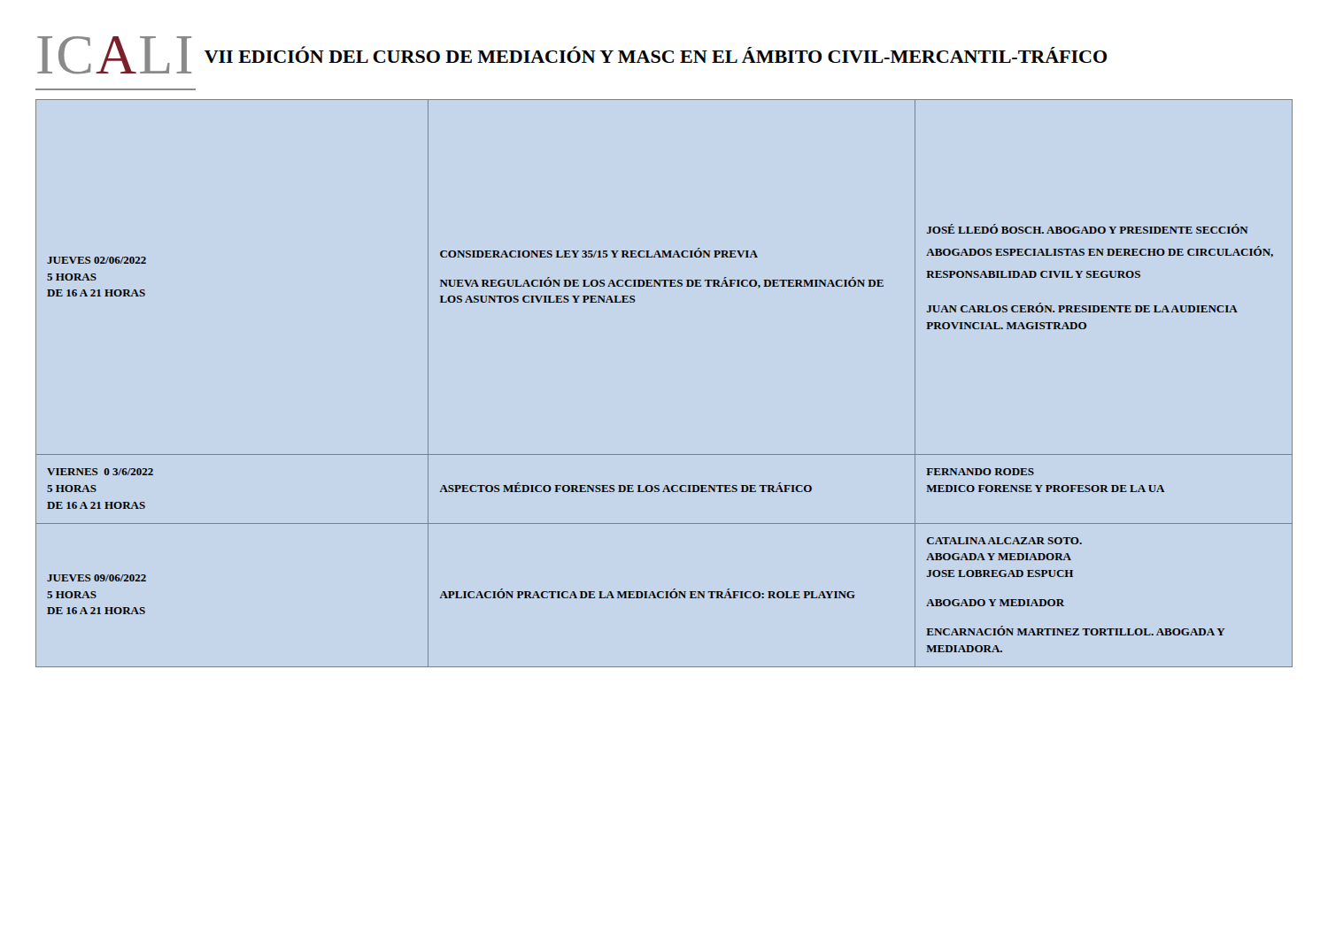ICALI
VII EDICIÓN DEL CURSO DE MEDIACIÓN Y MASC EN EL ÁMBITO CIVIL-MERCANTIL-TRÁFICO
| JUEVES 02/06/2022 5 HORAS DE 16 A 21 HORAS | CONSIDERACIONES LEY 35/15 Y RECLAMACIÓN PREVIA NUEVA REGULACIÓN DE LOS ACCIDENTES DE TRÁFICO, DETERMINACIÓN DE LOS ASUNTOS CIVILES Y PENALES | JOSÉ LLEDÓ BOSCH. ABOGADO Y PRESIDENTE SECCIÓN ABOGADOS ESPECIALISTAS EN DERECHO DE CIRCULACIÓN, RESPONSABILIDAD CIVIL Y SEGUROS JUAN CARLOS CERÓN. PRESIDENTE DE LA AUDIENCIA PROVINCIAL. MAGISTRADO |
| VIERNES 0 3/6/2022 5 HORAS DE 16 A 21 HORAS | ASPECTOS MÉDICO FORENSES DE LOS ACCIDENTES DE TRÁFICO | FERNANDO RODES MEDICO FORENSE Y PROFESOR DE LA UA |
| JUEVES 09/06/2022 5 HORAS DE 16 A 21 HORAS | APLICACIÓN PRACTICA DE LA MEDIACIÓN EN TRÁFICO: ROLE PLAYING | CATALINA ALCAZAR SOTO. ABOGADA Y MEDIADORA JOSE LOBREGAD ESPUCH ABOGADO Y MEDIADOR ENCARNACIÓN MARTINEZ TORTILLOL. ABOGADA Y MEDIADORA. |